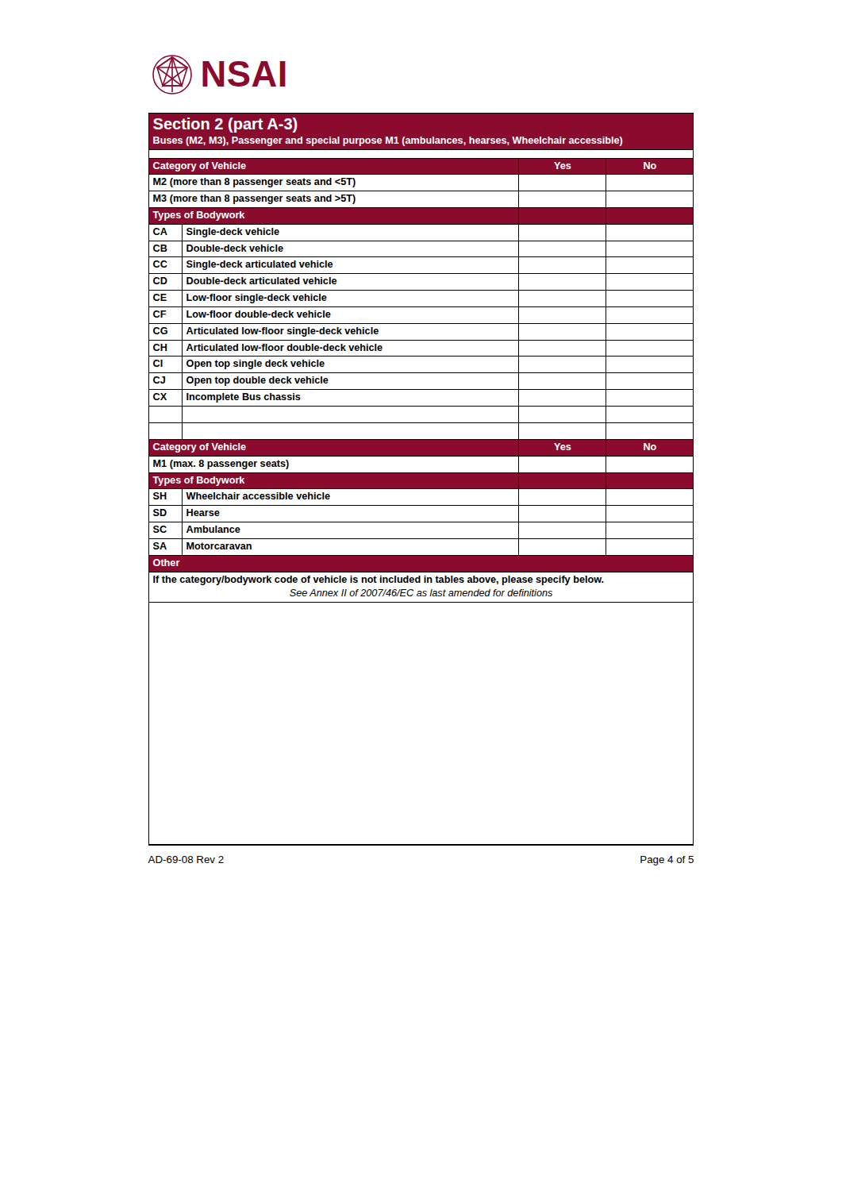NSAI
| Section 2 (part A-3) Buses (M2, M3), Passenger and special purpose M1 (ambulances, hearses, Wheelchair accessible) |
| Category of Vehicle | Yes | No |
| M2 (more than 8 passenger seats and <5T) | | |
| M3 (more than 8 passenger seats and >5T) | | |
| Types of Bodywork | | |
| CA | Single-deck vehicle | | |
| CB | Double-deck vehicle | | |
| CC | Single-deck articulated vehicle | | |
| CD | Double-deck articulated vehicle | | |
| CE | Low-floor single-deck vehicle | | |
| CF | Low-floor double-deck vehicle | | |
| CG | Articulated low-floor single-deck vehicle | | |
| CH | Articulated low-floor double-deck vehicle | | |
| CI | Open top single deck vehicle | | |
| CJ | Open top double deck vehicle | | |
| CX | Incomplete Bus chassis | | |
| Category of Vehicle | Yes | No |
| M1 (max. 8 passenger seats) | | |
| Types of Bodywork | | |
| SH | Wheelchair accessible vehicle | | |
| SD | Hearse | | |
| SC | Ambulance | | |
| SA | Motorcaravan | | |
| Other |
| If the category/bodywork code of vehicle is not included in tables above, please specify below. See Annex II of 2007/46/EC as last amended for definitions |
AD-69-08 Rev 2
Page 4 of 5